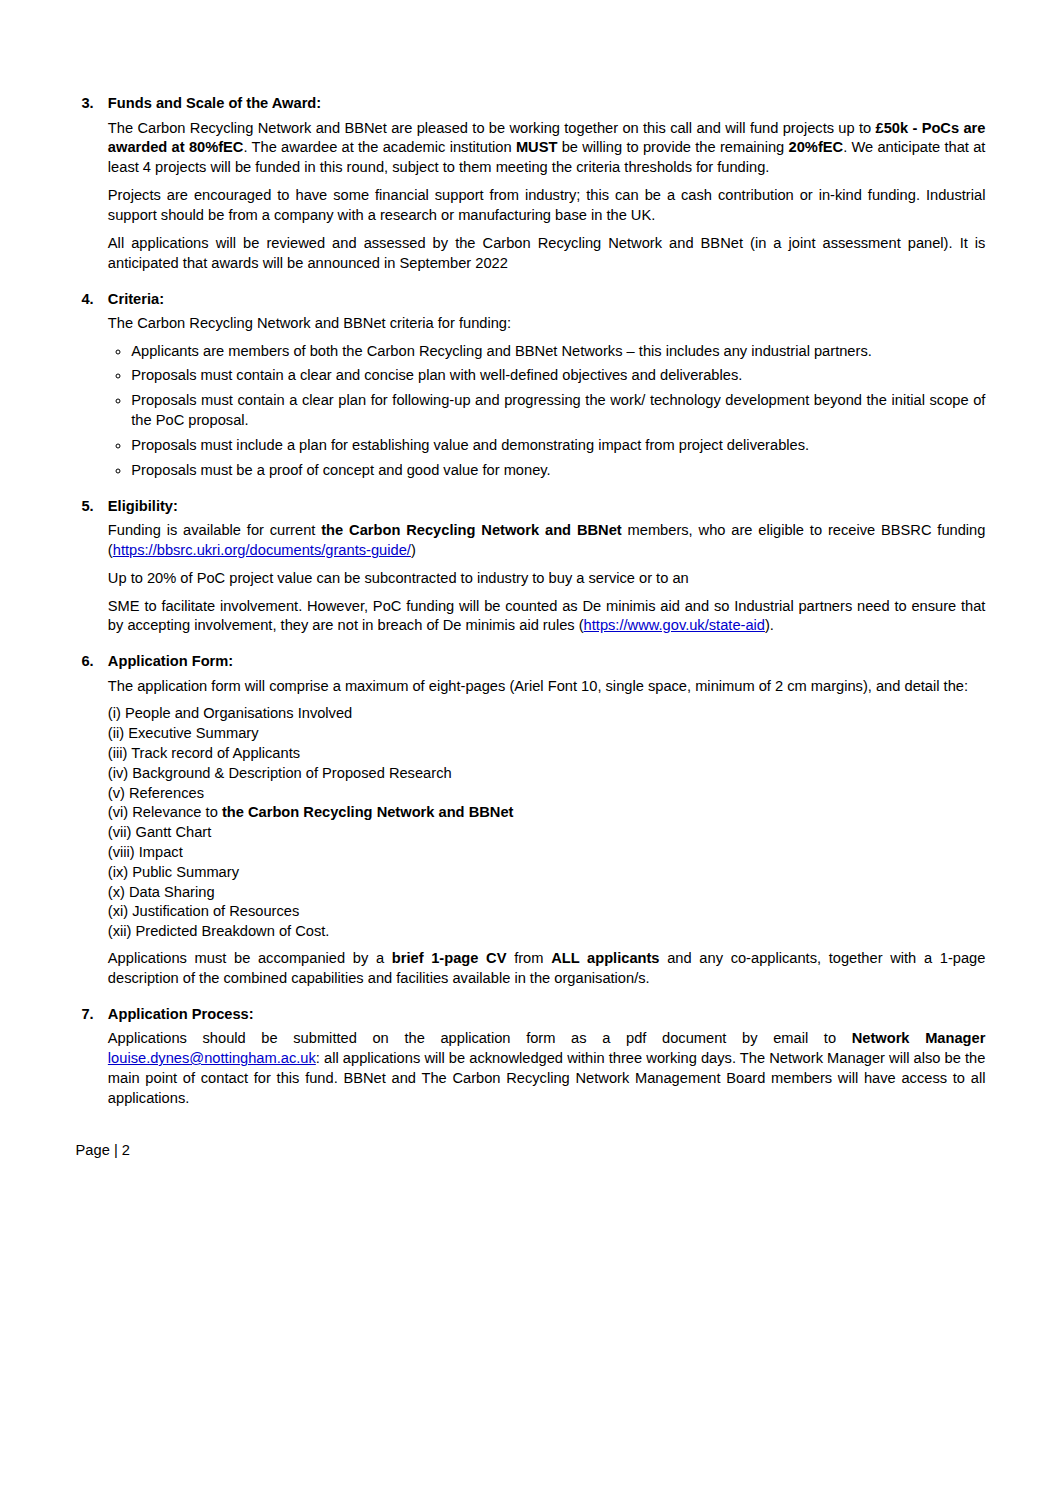Funds and Scale of the Award:
The Carbon Recycling Network and BBNet are pleased to be working together on this call and will fund projects up to £50k - PoCs are awarded at 80%fEC. The awardee at the academic institution MUST be willing to provide the remaining 20%fEC. We anticipate that at least 4 projects will be funded in this round, subject to them meeting the criteria thresholds for funding.
Projects are encouraged to have some financial support from industry; this can be a cash contribution or in-kind funding. Industrial support should be from a company with a research or manufacturing base in the UK.
All applications will be reviewed and assessed by the Carbon Recycling Network and BBNet (in a joint assessment panel). It is anticipated that awards will be announced in September 2022
Criteria:
The Carbon Recycling Network and BBNet criteria for funding:
Applicants are members of both the Carbon Recycling and BBNet Networks – this includes any industrial partners.
Proposals must contain a clear and concise plan with well-defined objectives and deliverables.
Proposals must contain a clear plan for following-up and progressing the work/ technology development beyond the initial scope of the PoC proposal.
Proposals must include a plan for establishing value and demonstrating impact from project deliverables.
Proposals must be a proof of concept and good value for money.
Eligibility:
Funding is available for current the Carbon Recycling Network and BBNet members, who are eligible to receive BBSRC funding (https://bbsrc.ukri.org/documents/grants-guide/)
Up to 20% of PoC project value can be subcontracted to industry to buy a service or to an
SME to facilitate involvement. However, PoC funding will be counted as De minimis aid and so Industrial partners need to ensure that by accepting involvement, they are not in breach of De minimis aid rules (https://www.gov.uk/state-aid).
Application Form:
The application form will comprise a maximum of eight-pages (Ariel Font 10, single space, minimum of 2 cm margins), and detail the:
(i) People and Organisations Involved
(ii) Executive Summary
(iii) Track record of Applicants
(iv) Background & Description of Proposed Research
(v) References
(vi) Relevance to the Carbon Recycling Network and BBNet
(vii) Gantt Chart
(viii) Impact
(ix) Public Summary
(x) Data Sharing
(xi) Justification of Resources
(xii) Predicted Breakdown of Cost.
Applications must be accompanied by a brief 1-page CV from ALL applicants and any co-applicants, together with a 1-page description of the combined capabilities and facilities available in the organisation/s.
Application Process:
Applications should be submitted on the application form as a pdf document by email to Network Manager louise.dynes@nottingham.ac.uk: all applications will be acknowledged within three working days. The Network Manager will also be the main point of contact for this fund. BBNet and The Carbon Recycling Network Management Board members will have access to all applications.
Page | 2